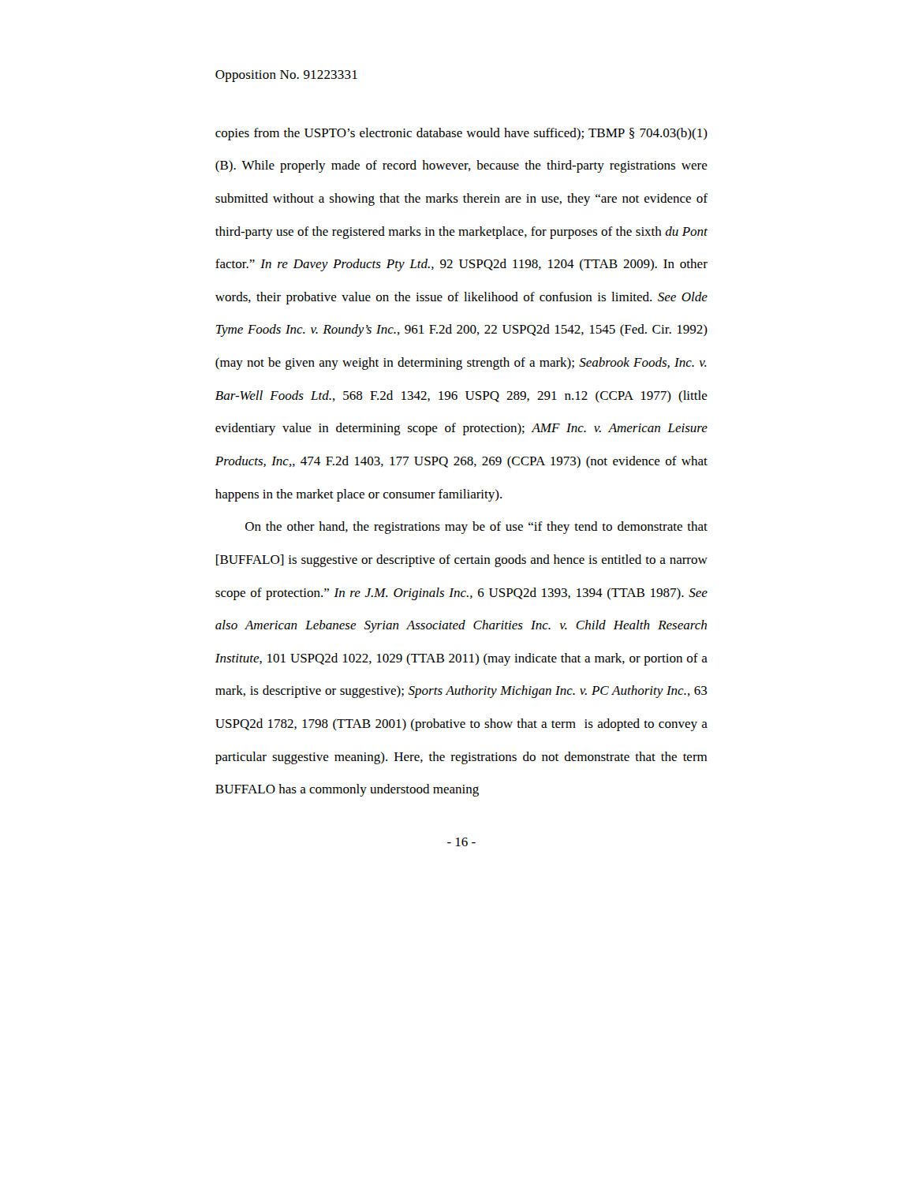Opposition No. 91223331
copies from the USPTO’s electronic database would have sufficed); TBMP § 704.03(b)(1)(B). While properly made of record however, because the third-party registrations were submitted without a showing that the marks therein are in use, they “are not evidence of third-party use of the registered marks in the marketplace, for purposes of the sixth du Pont factor.” In re Davey Products Pty Ltd., 92 USPQ2d 1198, 1204 (TTAB 2009). In other words, their probative value on the issue of likelihood of confusion is limited. See Olde Tyme Foods Inc. v. Roundy’s Inc., 961 F.2d 200, 22 USPQ2d 1542, 1545 (Fed. Cir. 1992) (may not be given any weight in determining strength of a mark); Seabrook Foods, Inc. v. Bar-Well Foods Ltd., 568 F.2d 1342, 196 USPQ 289, 291 n.12 (CCPA 1977) (little evidentiary value in determining scope of protection); AMF Inc. v. American Leisure Products, Inc,, 474 F.2d 1403, 177 USPQ 268, 269 (CCPA 1973) (not evidence of what happens in the market place or consumer familiarity).
On the other hand, the registrations may be of use “if they tend to demonstrate that [BUFFALO] is suggestive or descriptive of certain goods and hence is entitled to a narrow scope of protection.” In re J.M. Originals Inc., 6 USPQ2d 1393, 1394 (TTAB 1987). See also American Lebanese Syrian Associated Charities Inc. v. Child Health Research Institute, 101 USPQ2d 1022, 1029 (TTAB 2011) (may indicate that a mark, or portion of a mark, is descriptive or suggestive); Sports Authority Michigan Inc. v. PC Authority Inc., 63 USPQ2d 1782, 1798 (TTAB 2001) (probative to show that a term is adopted to convey a particular suggestive meaning). Here, the registrations do not demonstrate that the term BUFFALO has a commonly understood meaning
- 16 -